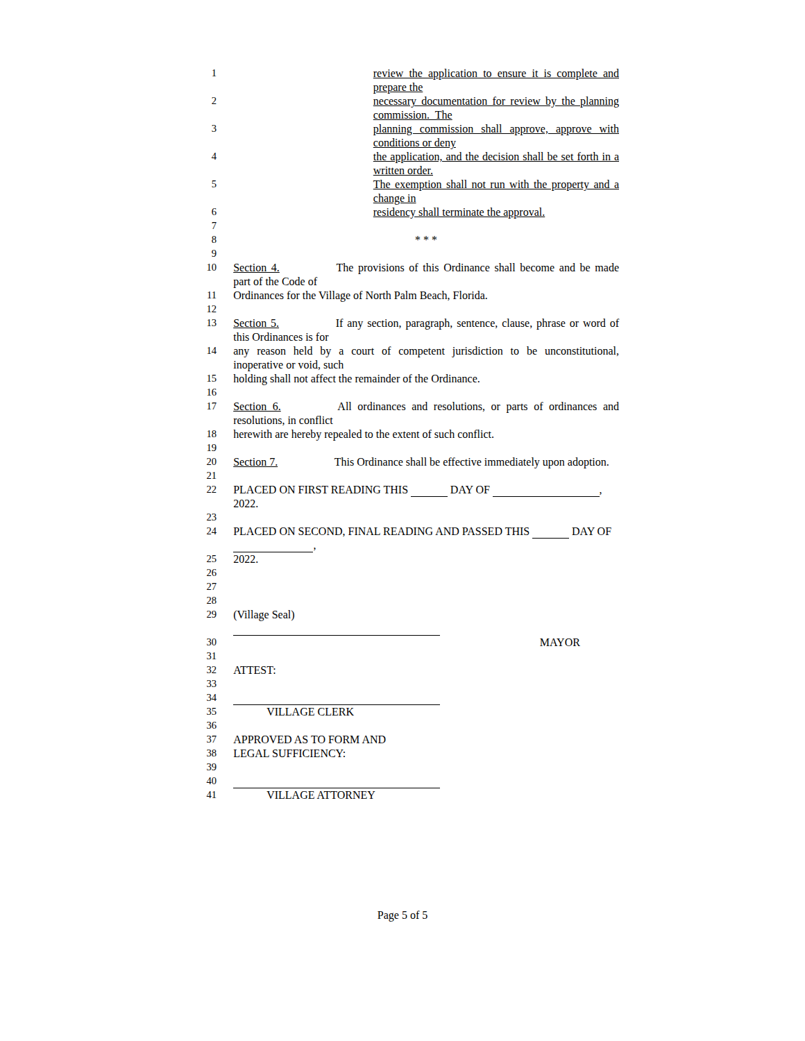| 1 | review the application to ensure it is complete and prepare the |
| 2 | necessary documentation for review by the planning commission. The |
| 3 | planning commission shall approve, approve with conditions or deny |
| 4 | the application, and the decision shall be set forth in a written order. |
| 5 | The exemption shall not run with the property and a change in |
| 6 | residency shall terminate the approval. |
| 7 | |
| 8 | * * * |
| 9 | |
| 10 | Section 4. The provisions of this Ordinance shall become and be made part of the Code of |
| 11 | Ordinances for the Village of North Palm Beach, Florida. |
| 12 | |
| 13 | Section 5. If any section, paragraph, sentence, clause, phrase or word of this Ordinances is for |
| 14 | any reason held by a court of competent jurisdiction to be unconstitutional, inoperative or void, such |
| 15 | holding shall not affect the remainder of the Ordinance. |
| 16 | |
| 17 | Section 6. All ordinances and resolutions, or parts of ordinances and resolutions, in conflict |
| 18 | herewith are hereby repealed to the extent of such conflict. |
| 19 | |
| 20 | Section 7. This Ordinance shall be effective immediately upon adoption. |
| 21 | |
| 22 | PLACED ON FIRST READING THIS DAY OF , 2022. |
| 23 | |
| 24 | PLACED ON SECOND, FINAL READING AND PASSED THIS DAY OF , |
| 25 | 2022. |
| 26 | |
| 27 | |
| 28 | |
| 29 | (Village Seal) |
| 30 | MAYOR |
| 31 | |
| 32 | ATTEST: |
| 33 | |
| 34 | |
| 35 | VILLAGE CLERK |
| 36 | |
| 37 | APPROVED AS TO FORM AND |
| 38 | LEGAL SUFFICIENCY: |
| 39 | |
| 40 | |
| 41 | VILLAGE ATTORNEY |
Page 5 of 5